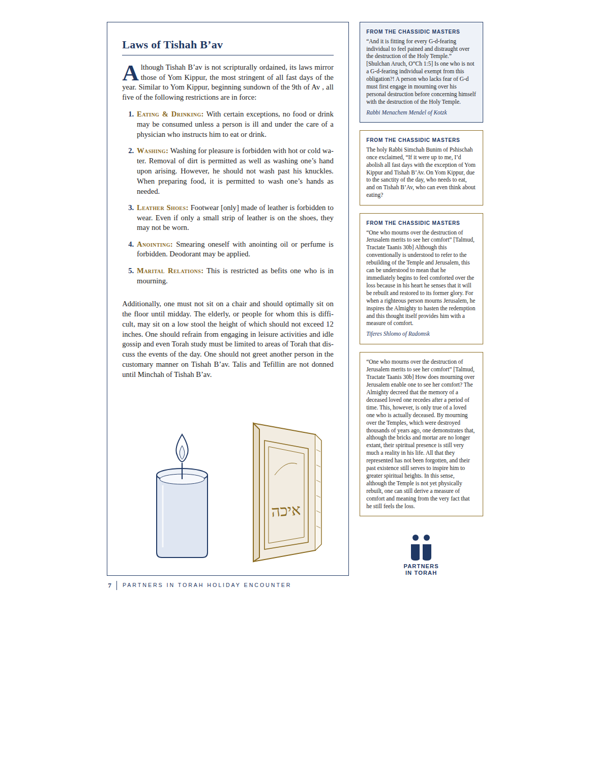Laws of Tishah B’av
Although Tishah B’av is not scripturally ordained, its laws mirror those of Yom Kippur, the most stringent of all fast days of the year. Similar to Yom Kippur, beginning sundown of the 9th of Av , all five of the following restrictions are in force:
Eating & Drinking: With certain exceptions, no food or drink may be consumed unless a person is ill and under the care of a physician who instructs him to eat or drink.
Washing: Washing for pleasure is forbidden with hot or cold water. Removal of dirt is permitted as well as washing one’s hand upon arising. However, he should not wash past his knuckles. When preparing food, it is permitted to wash one’s hands as needed.
Leather Shoes: Footwear [only] made of leather is forbidden to wear. Even if only a small strip of leather is on the shoes, they may not be worn.
Anointing: Smearing oneself with anointing oil or perfume is forbidden. Deodorant may be applied.
Marital Relations: This is restricted as befits one who is in mourning.
Additionally, one must not sit on a chair and should optimally sit on the floor until midday. The elderly, or people for whom this is difficult, may sit on a low stool the height of which should not exceed 12 inches. One should refrain from engaging in leisure activities and idle gossip and even Torah study must be limited to areas of Torah that discuss the events of the day. One should not greet another person in the customary manner on Tishah B’av. Talis and Tefillin are not donned until Minchah of Tishah B’av.
איכה
FROM THE CHASSIDIC MASTERS
“And it is fitting for every G-d-fearing individual to feel pained and distraught over the destruction of the Holy Temple.” [Shulchan Aruch, O”Ch 1:5] Is one who is not a G-d-fearing individual exempt from this obligation?! A person who lacks fear of G-d must first engage in mourning over his personal destruction before concerning himself with the destruction of the Holy Temple.
Rabbi Menachem Mendel of Kotzk
FROM THE CHASSIDIC MASTERS
The holy Rabbi Simchah Bunim of Pshischah once exclaimed, “If it were up to me, I’d abolish all fast days with the exception of Yom Kippur and Tishah B’Av. On Yom Kippur, due to the sanctity of the day, who needs to eat, and on Tishah B’Av, who can even think about eating?
FROM THE CHASSIDIC MASTERS
“One who mourns over the destruction of Jerusalem merits to see her comfort” [Talmud, Tractate Taanis 30b] Although this conventionally is understood to refer to the rebuilding of the Temple and Jerusalem, this can be understood to mean that he immediately begins to feel comforted over the loss because in his heart he senses that it will be rebuilt and restored to its former glory. For when a righteous person mourns Jerusalem, he inspires the Almighty to hasten the redemption and this thought itself provides him with a measure of comfort.
Tiferes Shlomo of Radomsk
“One who mourns over the destruction of Jerusalem merits to see her comfort” [Talmud, Tractate Taanis 30b] How does mourning over Jerusalem enable one to see her comfort? The Almighty decreed that the memory of a deceased loved one recedes after a period of time. This, however, is only true of a loved one who is actually deceased. By mourning over the Temples, which were destroyed thousands of years ago, one demonstrates that, although the bricks and mortar are no longer extant, their spiritual presence is still very much a reality in his life. All that they represented has not been forgotten, and their past existence still serves to inspire him to greater spiritual heights. In this sense, although the Temple is not yet physically rebuilt, one can still derive a measure of comfort and meaning from the very fact that he still feels the loss.
PARTNERS
IN TORAH
7 PARTNERS IN TORAH HOLIDAY ENCOUNTER